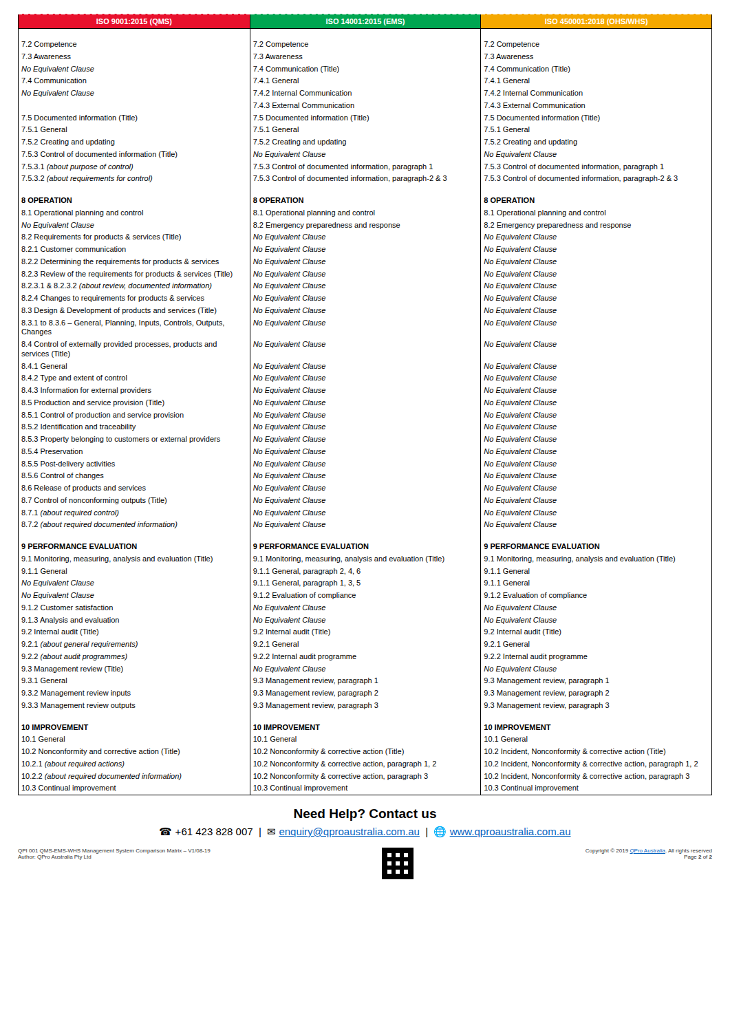| ISO 9001:2015 (QMS) | ISO 14001:2015 (EMS) | ISO 450001:2018 (OHS/WHS) |
| --- | --- | --- |
| 7.2 Competence | 7.2 Competence | 7.2 Competence |
| 7.3 Awareness | 7.3 Awareness | 7.3 Awareness |
| No Equivalent Clause | 7.4 Communication (Title) | 7.4 Communication (Title) |
| 7.4 Communication | 7.4.1 General | 7.4.1 General |
| No Equivalent Clause | 7.4.2 Internal Communication | 7.4.2 Internal Communication |
| | 7.4.3 External Communication | 7.4.3 External Communication |
| 7.5 Documented information (Title) | 7.5 Documented information (Title) | 7.5 Documented information (Title) |
| 7.5.1 General | 7.5.1 General | 7.5.1 General |
| 7.5.2 Creating and updating | 7.5.2 Creating and updating | 7.5.2 Creating and updating |
| 7.5.3 Control of documented information (Title) | No Equivalent Clause | No Equivalent Clause |
| 7.5.3.1 (about purpose of control) | 7.5.3 Control of documented information, paragraph 1 | 7.5.3 Control of documented information, paragraph 1 |
| 7.5.3.2 (about requirements for control) | 7.5.3 Control of documented information, paragraph-2 & 3 | 7.5.3 Control of documented information, paragraph-2 & 3 |
| 8 OPERATION | 8 OPERATION | 8 OPERATION |
| 8.1 Operational planning and control | 8.1 Operational planning and control | 8.1 Operational planning and control |
| No Equivalent Clause | 8.2 Emergency preparedness and response | 8.2 Emergency preparedness and response |
| 8.2 Requirements for products & services (Title) | No Equivalent Clause | No Equivalent Clause |
| 8.2.1 Customer communication | No Equivalent Clause | No Equivalent Clause |
| 8.2.2 Determining the requirements for products & services | No Equivalent Clause | No Equivalent Clause |
| 8.2.3 Review of the requirements for products & services (Title) | No Equivalent Clause | No Equivalent Clause |
| 8.2.3.1 & 8.2.3.2 (about review, documented information) | No Equivalent Clause | No Equivalent Clause |
| 8.2.4 Changes to requirements for products & services | No Equivalent Clause | No Equivalent Clause |
| 8.3 Design & Development of products and services (Title) | No Equivalent Clause | No Equivalent Clause |
| 8.3.1 to 8.3.6 – General, Planning, Inputs, Controls, Outputs, Changes | No Equivalent Clause | No Equivalent Clause |
| 8.4 Control of externally provided processes, products and services (Title) | No Equivalent Clause | No Equivalent Clause |
| 8.4.1 General | No Equivalent Clause | No Equivalent Clause |
| 8.4.2 Type and extent of control | No Equivalent Clause | No Equivalent Clause |
| 8.4.3 Information for external providers | No Equivalent Clause | No Equivalent Clause |
| 8.5 Production and service provision (Title) | No Equivalent Clause | No Equivalent Clause |
| 8.5.1 Control of production and service provision | No Equivalent Clause | No Equivalent Clause |
| 8.5.2 Identification and traceability | No Equivalent Clause | No Equivalent Clause |
| 8.5.3 Property belonging to customers or external providers | No Equivalent Clause | No Equivalent Clause |
| 8.5.4 Preservation | No Equivalent Clause | No Equivalent Clause |
| 8.5.5 Post-delivery activities | No Equivalent Clause | No Equivalent Clause |
| 8.5.6 Control of changes | No Equivalent Clause | No Equivalent Clause |
| 8.6 Release of products and services | No Equivalent Clause | No Equivalent Clause |
| 8.7 Control of nonconforming outputs (Title) | No Equivalent Clause | No Equivalent Clause |
| 8.7.1 (about required control) | No Equivalent Clause | No Equivalent Clause |
| 8.7.2 (about required documented information) | No Equivalent Clause | No Equivalent Clause |
| 9 PERFORMANCE EVALUATION | 9 PERFORMANCE EVALUATION | 9 PERFORMANCE EVALUATION |
| 9.1 Monitoring, measuring, analysis and evaluation (Title) | 9.1 Monitoring, measuring, analysis and evaluation (Title) | 9.1 Monitoring, measuring, analysis and evaluation (Title) |
| 9.1.1 General | 9.1.1 General, paragraph 2, 4, 6 | 9.1.1 General |
| No Equivalent Clause | 9.1.1 General, paragraph 1, 3, 5 | 9.1.1 General |
| No Equivalent Clause | 9.1.2 Evaluation of compliance | 9.1.2 Evaluation of compliance |
| 9.1.2 Customer satisfaction | No Equivalent Clause | No Equivalent Clause |
| 9.1.3 Analysis and evaluation | No Equivalent Clause | No Equivalent Clause |
| 9.2 Internal audit (Title) | 9.2 Internal audit (Title) | 9.2 Internal audit (Title) |
| 9.2.1 (about general requirements) | 9.2.1 General | 9.2.1 General |
| 9.2.2 (about audit programmes) | 9.2.2 Internal audit programme | 9.2.2 Internal audit programme |
| 9.3 Management review (Title) | No Equivalent Clause | No Equivalent Clause |
| 9.3.1 General | 9.3 Management review, paragraph 1 | 9.3 Management review, paragraph 1 |
| 9.3.2 Management review inputs | 9.3 Management review, paragraph 2 | 9.3 Management review, paragraph 2 |
| 9.3.3 Management review outputs | 9.3 Management review, paragraph 3 | 9.3 Management review, paragraph 3 |
| 10 IMPROVEMENT | 10 IMPROVEMENT | 10 IMPROVEMENT |
| 10.1 General | 10.1 General | 10.1 General |
| 10.2 Nonconformity and corrective action (Title) | 10.2 Nonconformity & corrective action (Title) | 10.2 Incident, Nonconformity & corrective action (Title) |
| 10.2.1 (about required actions) | 10.2 Nonconformity & corrective action, paragraph 1, 2 | 10.2 Incident, Nonconformity & corrective action, paragraph 1, 2 |
| 10.2.2 (about required documented information) | 10.2 Nonconformity & corrective action, paragraph 3 | 10.2 Incident, Nonconformity & corrective action, paragraph 3 |
| 10.3 Continual improvement | 10.3 Continual improvement | 10.3 Continual improvement |
Need Help? Contact us
☎ +61 423 828 007 | ✉ enquiry@qproaustralia.com.au | 🌐 www.qproaustralia.com.au
QPI 001 QMS-EMS-WHS Management System Comparison Matrix – V1/08-19
Author: QPro Australia Pty Ltd
Copyright © 2019 QPro Australia. All rights reserved
Page 2 of 2